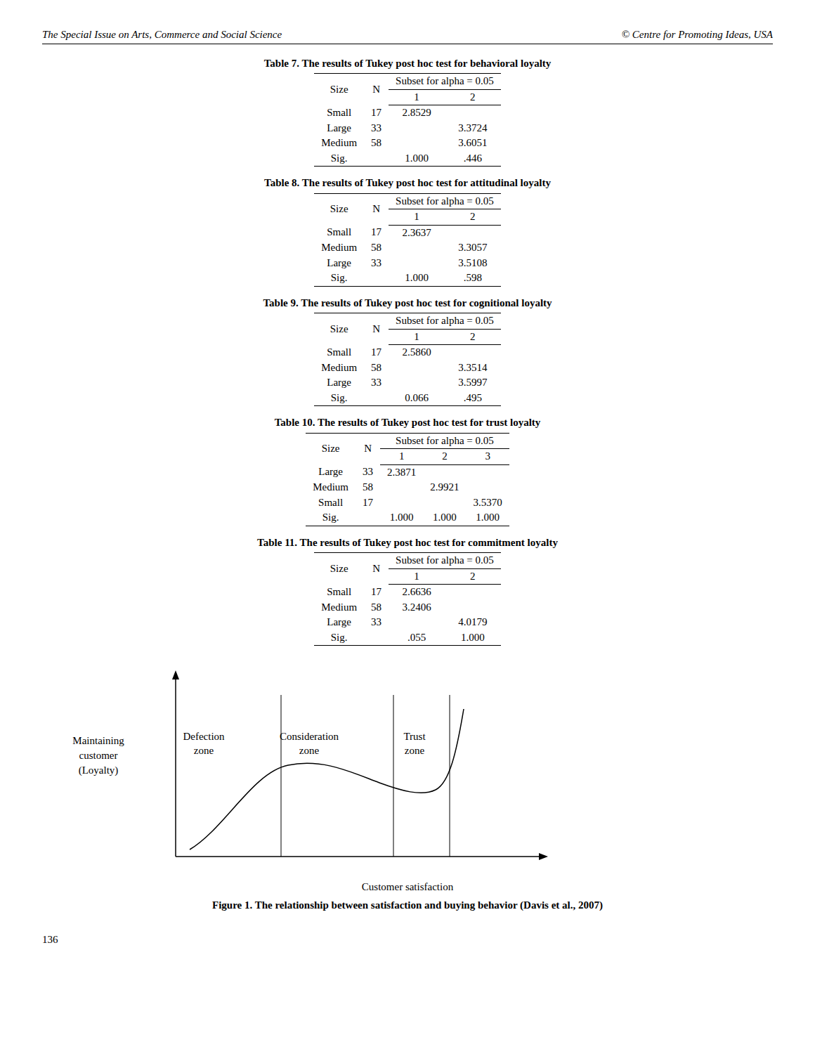The Special Issue on Arts, Commerce and Social Science
© Centre for Promoting Ideas, USA
Table 7. The results of Tukey post hoc test for behavioral loyalty
| Size | N | Subset for alpha = 0.05 |
| 1 | 2 |
| Small | 17 | 2.8529 | |
| Large | 33 | | 3.3724 |
| Medium | 58 | | 3.6051 |
| Sig. | | 1.000 | .446 |
Table 8. The results of Tukey post hoc test for attitudinal loyalty
| Size | N | Subset for alpha = 0.05 |
| 1 | 2 |
| Small | 17 | 2.3637 | |
| Medium | 58 | | 3.3057 |
| Large | 33 | | 3.5108 |
| Sig. | | 1.000 | .598 |
Table 9. The results of Tukey post hoc test for cognitional loyalty
| Size | N | Subset for alpha = 0.05 |
| 1 | 2 |
| Small | 17 | 2.5860 | |
| Medium | 58 | | 3.3514 |
| Large | 33 | | 3.5997 |
| Sig. | | 0.066 | .495 |
Table 10. The results of Tukey post hoc test for trust loyalty
| Size | N | Subset for alpha = 0.05 |
| 1 | 2 | 3 |
| Large | 33 | 2.3871 | | |
| Medium | 58 | | 2.9921 | |
| Small | 17 | | | 3.5370 |
| Sig. | | 1.000 | 1.000 | 1.000 |
Table 11. The results of Tukey post hoc test for commitment loyalty
| Size | N | Subset for alpha = 0.05 |
| 1 | 2 |
| Small | 17 | 2.6636 | |
| Medium | 58 | 3.2406 | |
| Large | 33 | | 4.0179 |
| Sig. | | .055 | 1.000 |
Maintaining
customer
(Loyalty)
Defection
zone
Consideration
zone
Trust
zone
Customer satisfaction
Figure 1. The relationship between satisfaction and buying behavior (Davis et al., 2007)
136